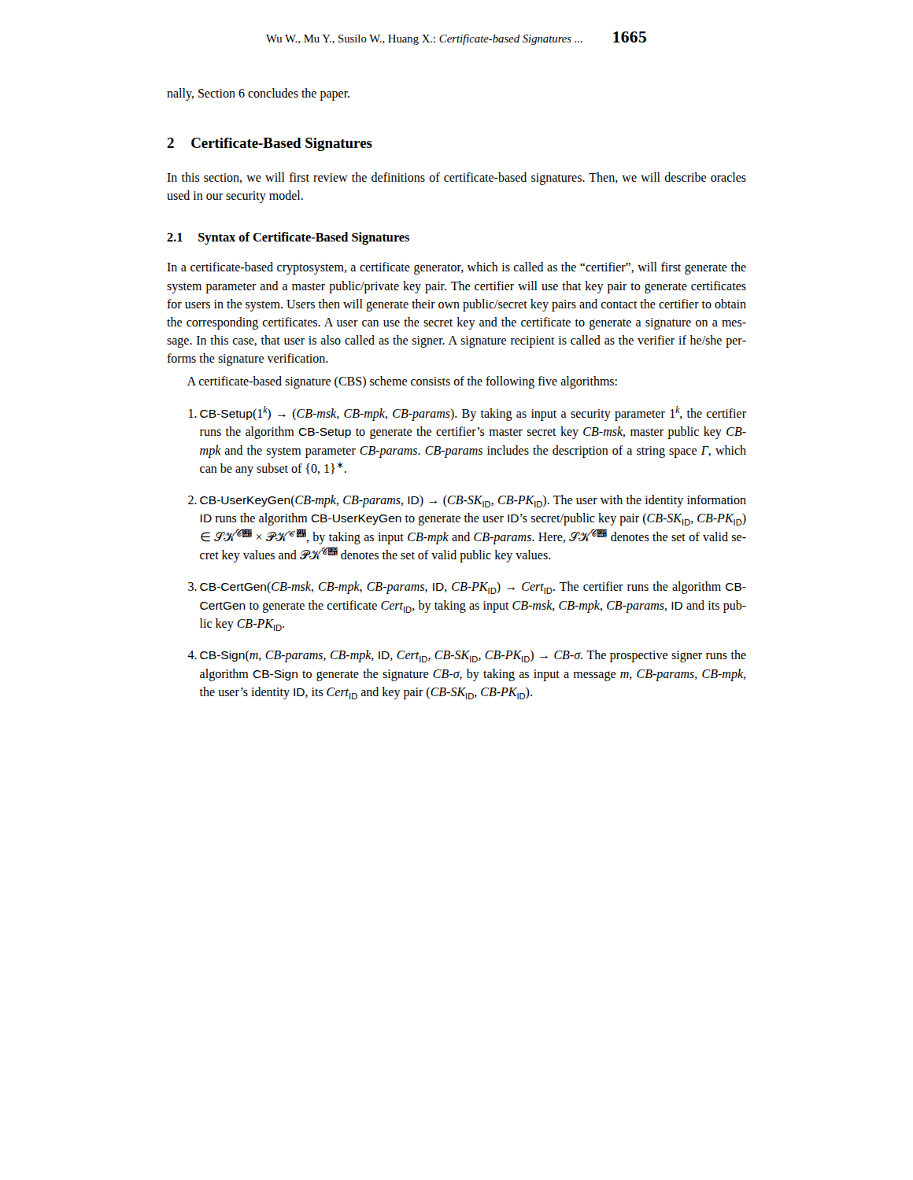Wu W., Mu Y., Susilo W., Huang X.: Certificate-based Signatures ... 1665
nally, Section 6 concludes the paper.
2 Certificate-Based Signatures
In this section, we will first review the definitions of certificate-based signatures. Then, we will describe oracles used in our security model.
2.1 Syntax of Certificate-Based Signatures
In a certificate-based cryptosystem, a certificate generator, which is called as the “certifier”, will first generate the system parameter and a master public/private key pair. The certifier will use that key pair to generate certificates for users in the system. Users then will generate their own public/secret key pairs and contact the certifier to obtain the corresponding certificates. A user can use the secret key and the certificate to generate a signature on a message. In this case, that user is also called as the signer. A signature recipient is called as the verifier if he/she performs the signature verification.
A certificate-based signature (CBS) scheme consists of the following five algorithms:
CB-Setup(1k) → (CB-msk, CB-mpk, CB-params). By taking as input a security parameter 1k, the certifier runs the algorithm CB-Setup to generate the certifier’s master secret key CB-msk, master public key CB-mpk and the system parameter CB-params. CB-params includes the description of a string space Γ, which can be any subset of {0, 1}∗.
CB-UserKeyGen(CB-mpk, CB-params, ID) → (CB-SKID, CB-PKID). The user with the identity information ID runs the algorithm CB-UserKeyGen to generate the user ID’s secret/public key pair (CB-SKID, CB-PKID) ∈ 𝒮𝒦𝒞𝒡 × 𝒫𝒦𝒞𝒡, by taking as input CB-mpk and CB-params. Here, 𝒮𝒦𝒞𝒡 denotes the set of valid secret key values and 𝒫𝒦𝒞𝒡 denotes the set of valid public key values.
CB-CertGen(CB-msk, CB-mpk, CB-params, ID, CB-PKID) → CertID. The certifier runs the algorithm CB-CertGen to generate the certificate CertID, by taking as input CB-msk, CB-mpk, CB-params, ID and its public key CB-PKID.
CB-Sign(m, CB-params, CB-mpk, ID, CertID, CB-SKID, CB-PKID) → CB-σ. The prospective signer runs the algorithm CB-Sign to generate the signature CB-σ, by taking as input a message m, CB-params, CB-mpk, the user’s identity ID, its CertID and key pair (CB-SKID, CB-PKID).